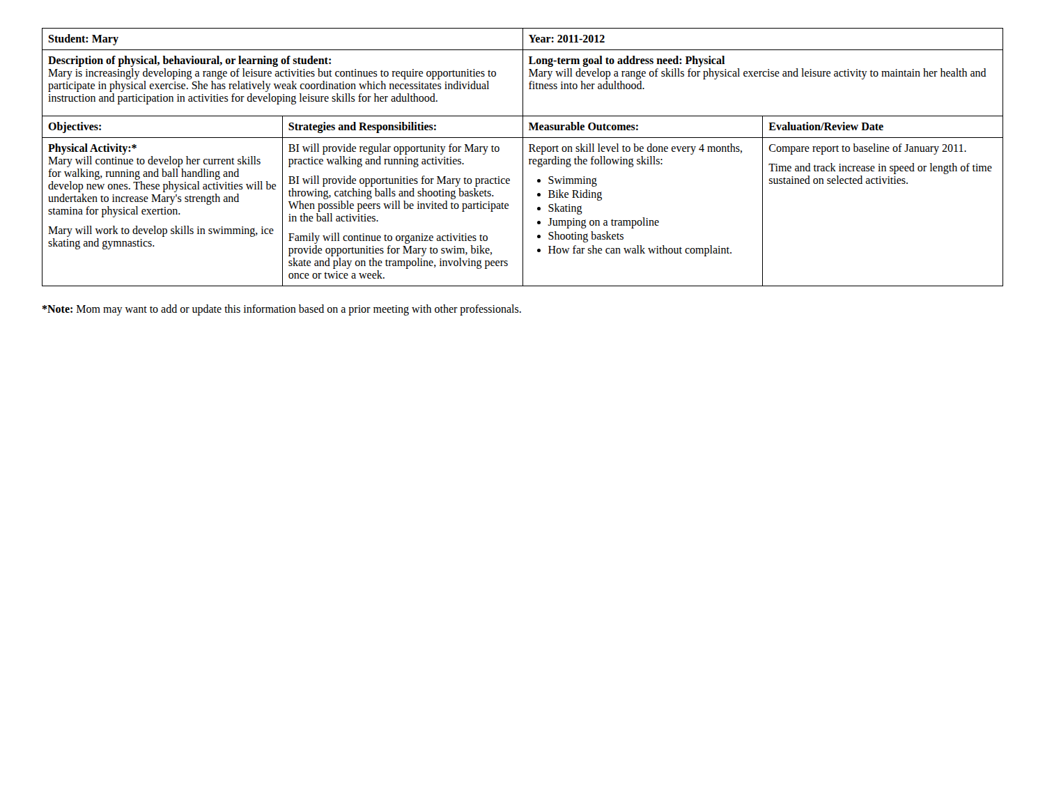| Student: Mary | Year: 2011-2012 |
| Description of physical, behavioural, or learning of student: Mary is increasingly developing a range of leisure activities but continues to require opportunities to participate in physical exercise. She has relatively weak coordination which necessitates individual instruction and participation in activities for developing leisure skills for her adulthood. | Long-term goal to address need: Physical Mary will develop a range of skills for physical exercise and leisure activity to maintain her health and fitness into her adulthood. |
| Objectives: | Strategies and Responsibilities: | Measurable Outcomes: | Evaluation/Review Date |
| Physical Activity:* Mary will continue to develop her current skills for walking, running and ball handling and develop new ones. These physical activities will be undertaken to increase Mary's strength and stamina for physical exertion. Mary will work to develop skills in swimming, ice skating and gymnastics. | BI will provide regular opportunity for Mary to practice walking and running activities. BI will provide opportunities for Mary to practice throwing, catching balls and shooting baskets. When possible peers will be invited to participate in the ball activities. Family will continue to organize activities to provide opportunities for Mary to swim, bike, skate and play on the trampoline, involving peers once or twice a week. | Report on skill level to be done every 4 months, regarding the following skills: Swimming Bike Riding Skating Jumping on a trampoline Shooting baskets How far she can walk without complaint. | Compare report to baseline of January 2011. Time and track increase in speed or length of time sustained on selected activities. |
*Note: Mom may want to add or update this information based on a prior meeting with other professionals.